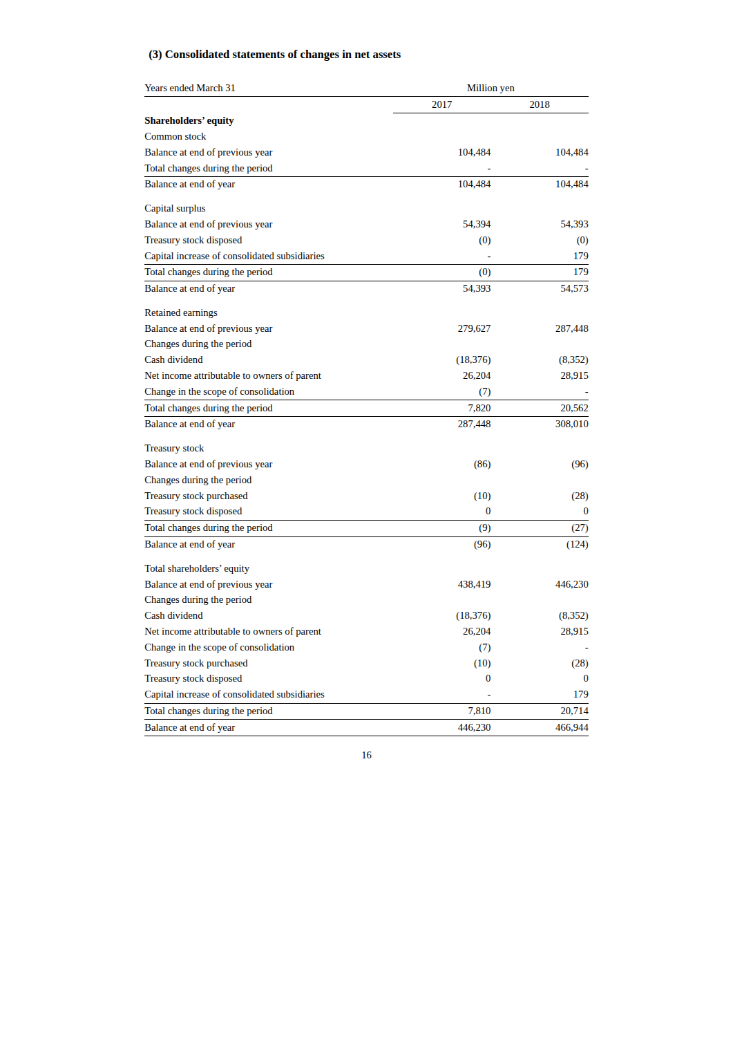(3) Consolidated statements of changes in net assets
| Years ended March 31 | Million yen |
| --- | --- |
| | 2017 | 2018 |
| Shareholders’ equity | | |
| Common stock | | |
| Balance at end of previous year | 104,484 | 104,484 |
| Total changes during the period | - | - |
| Balance at end of year | 104,484 | 104,484 |
| Capital surplus | | |
| Balance at end of previous year | 54,394 | 54,393 |
| Treasury stock disposed | (0) | (0) |
| Capital increase of consolidated subsidiaries | - | 179 |
| Total changes during the period | (0) | 179 |
| Balance at end of year | 54,393 | 54,573 |
| Retained earnings | | |
| Balance at end of previous year | 279,627 | 287,448 |
| Changes during the period | | |
| Cash dividend | (18,376) | (8,352) |
| Net income attributable to owners of parent | 26,204 | 28,915 |
| Change in the scope of consolidation | (7) | - |
| Total changes during the period | 7,820 | 20,562 |
| Balance at end of year | 287,448 | 308,010 |
| Treasury stock | | |
| Balance at end of previous year | (86) | (96) |
| Changes during the period | | |
| Treasury stock purchased | (10) | (28) |
| Treasury stock disposed | 0 | 0 |
| Total changes during the period | (9) | (27) |
| Balance at end of year | (96) | (124) |
| Total shareholders’ equity | | |
| Balance at end of previous year | 438,419 | 446,230 |
| Changes during the period | | |
| Cash dividend | (18,376) | (8,352) |
| Net income attributable to owners of parent | 26,204 | 28,915 |
| Change in the scope of consolidation | (7) | - |
| Treasury stock purchased | (10) | (28) |
| Treasury stock disposed | 0 | 0 |
| Capital increase of consolidated subsidiaries | - | 179 |
| Total changes during the period | 7,810 | 20,714 |
| Balance at end of year | 446,230 | 466,944 |
16